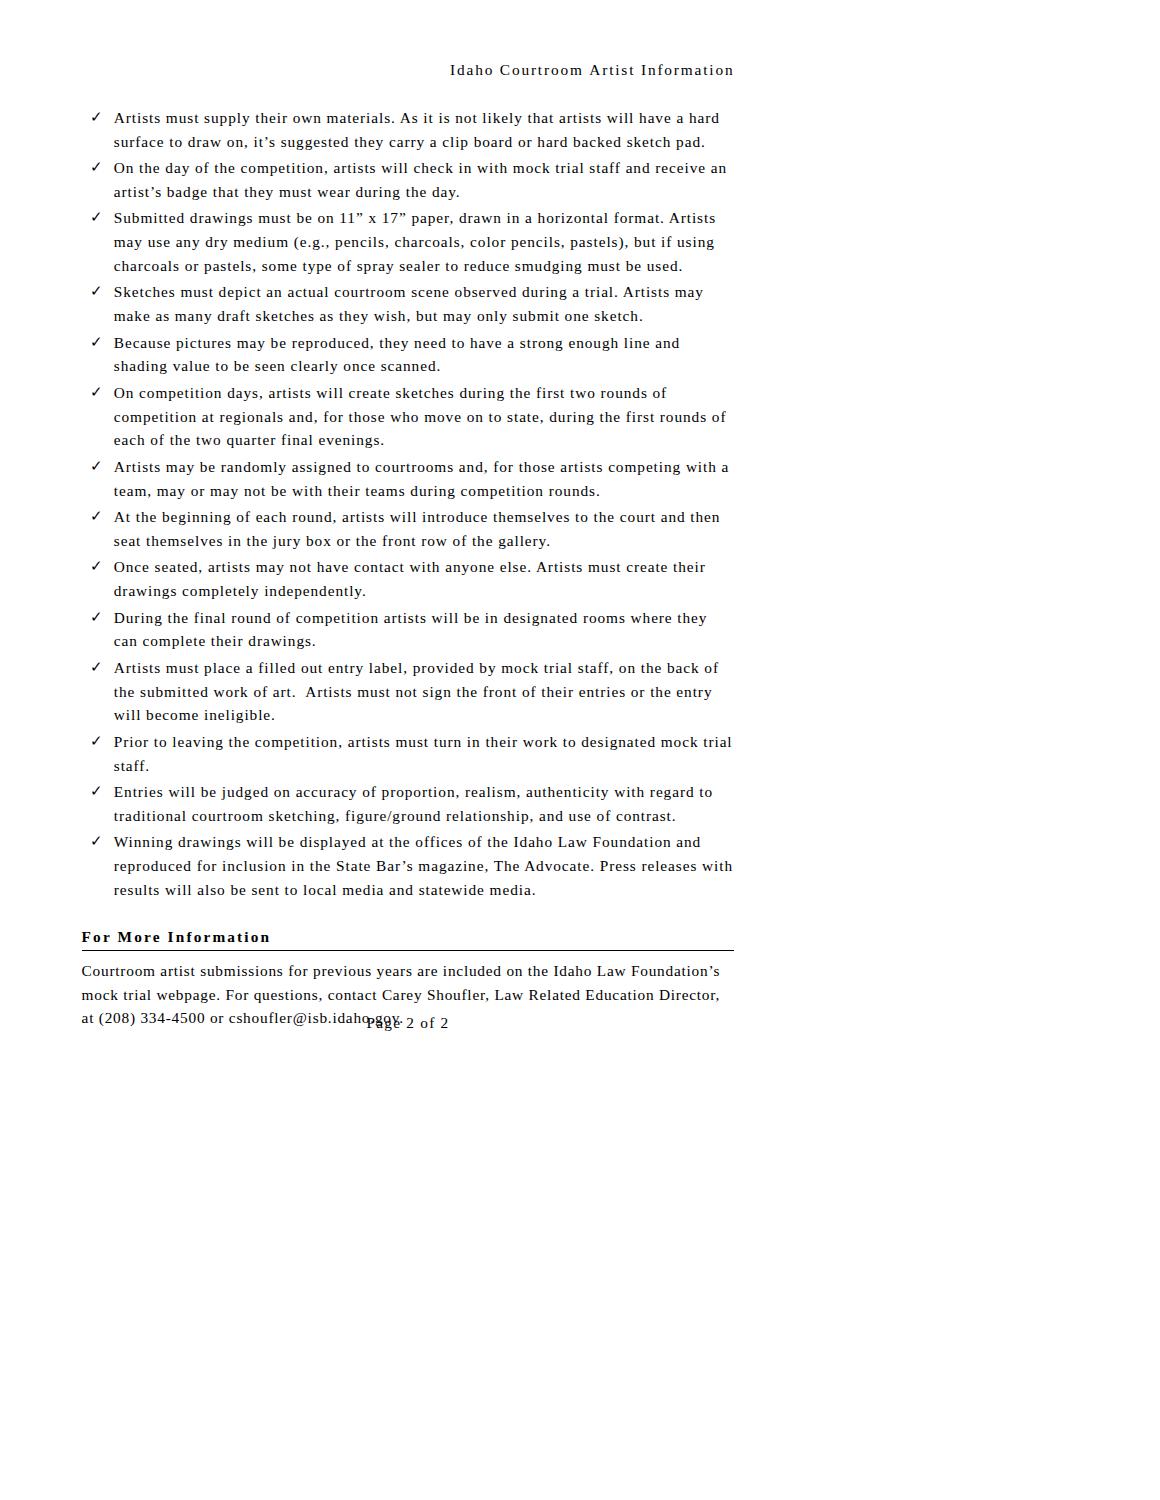Idaho Courtroom Artist Information
Artists must supply their own materials. As it is not likely that artists will have a hard surface to draw on, it’s suggested they carry a clip board or hard backed sketch pad.
On the day of the competition, artists will check in with mock trial staff and receive an artist’s badge that they must wear during the day.
Submitted drawings must be on 11” x 17” paper, drawn in a horizontal format. Artists may use any dry medium (e.g., pencils, charcoals, color pencils, pastels), but if using charcoals or pastels, some type of spray sealer to reduce smudging must be used.
Sketches must depict an actual courtroom scene observed during a trial. Artists may make as many draft sketches as they wish, but may only submit one sketch.
Because pictures may be reproduced, they need to have a strong enough line and shading value to be seen clearly once scanned.
On competition days, artists will create sketches during the first two rounds of competition at regionals and, for those who move on to state, during the first rounds of each of the two quarter final evenings.
Artists may be randomly assigned to courtrooms and, for those artists competing with a team, may or may not be with their teams during competition rounds.
At the beginning of each round, artists will introduce themselves to the court and then seat themselves in the jury box or the front row of the gallery.
Once seated, artists may not have contact with anyone else. Artists must create their drawings completely independently.
During the final round of competition artists will be in designated rooms where they can complete their drawings.
Artists must place a filled out entry label, provided by mock trial staff, on the back of the submitted work of art. Artists must not sign the front of their entries or the entry will become ineligible.
Prior to leaving the competition, artists must turn in their work to designated mock trial staff.
Entries will be judged on accuracy of proportion, realism, authenticity with regard to traditional courtroom sketching, figure/ground relationship, and use of contrast.
Winning drawings will be displayed at the offices of the Idaho Law Foundation and reproduced for inclusion in the State Bar’s magazine, The Advocate. Press releases with results will also be sent to local media and statewide media.
For More Information
Courtroom artist submissions for previous years are included on the Idaho Law Foundation’s mock trial webpage. For questions, contact Carey Shoufler, Law Related Education Director, at (208) 334-4500 or cshoufler@isb.idaho.gov.
Page 2 of 2